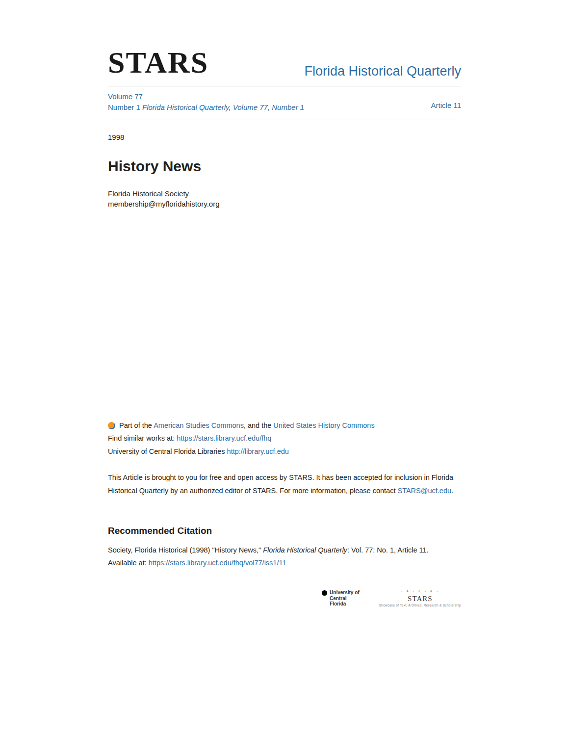STARS
Florida Historical Quarterly
Volume 77 Number 1 Florida Historical Quarterly, Volume 77, Number 1
Article 11
1998
History News
Florida Historical Society
membership@myfloridahistory.org
Part of the American Studies Commons, and the United States History Commons
Find similar works at: https://stars.library.ucf.edu/fhq
University of Central Florida Libraries http://library.ucf.edu
This Article is brought to you for free and open access by STARS. It has been accepted for inclusion in Florida Historical Quarterly by an authorized editor of STARS. For more information, please contact STARS@ucf.edu.
Recommended Citation
Society, Florida Historical (1998) "History News," Florida Historical Quarterly: Vol. 77: No. 1, Article 11.
Available at: https://stars.library.ucf.edu/fhq/vol77/iss1/11
University of Central Florida
· ✦ · ✧ · ✦ ·
STARS
Showcase of Text, Archives, Research & Scholarship